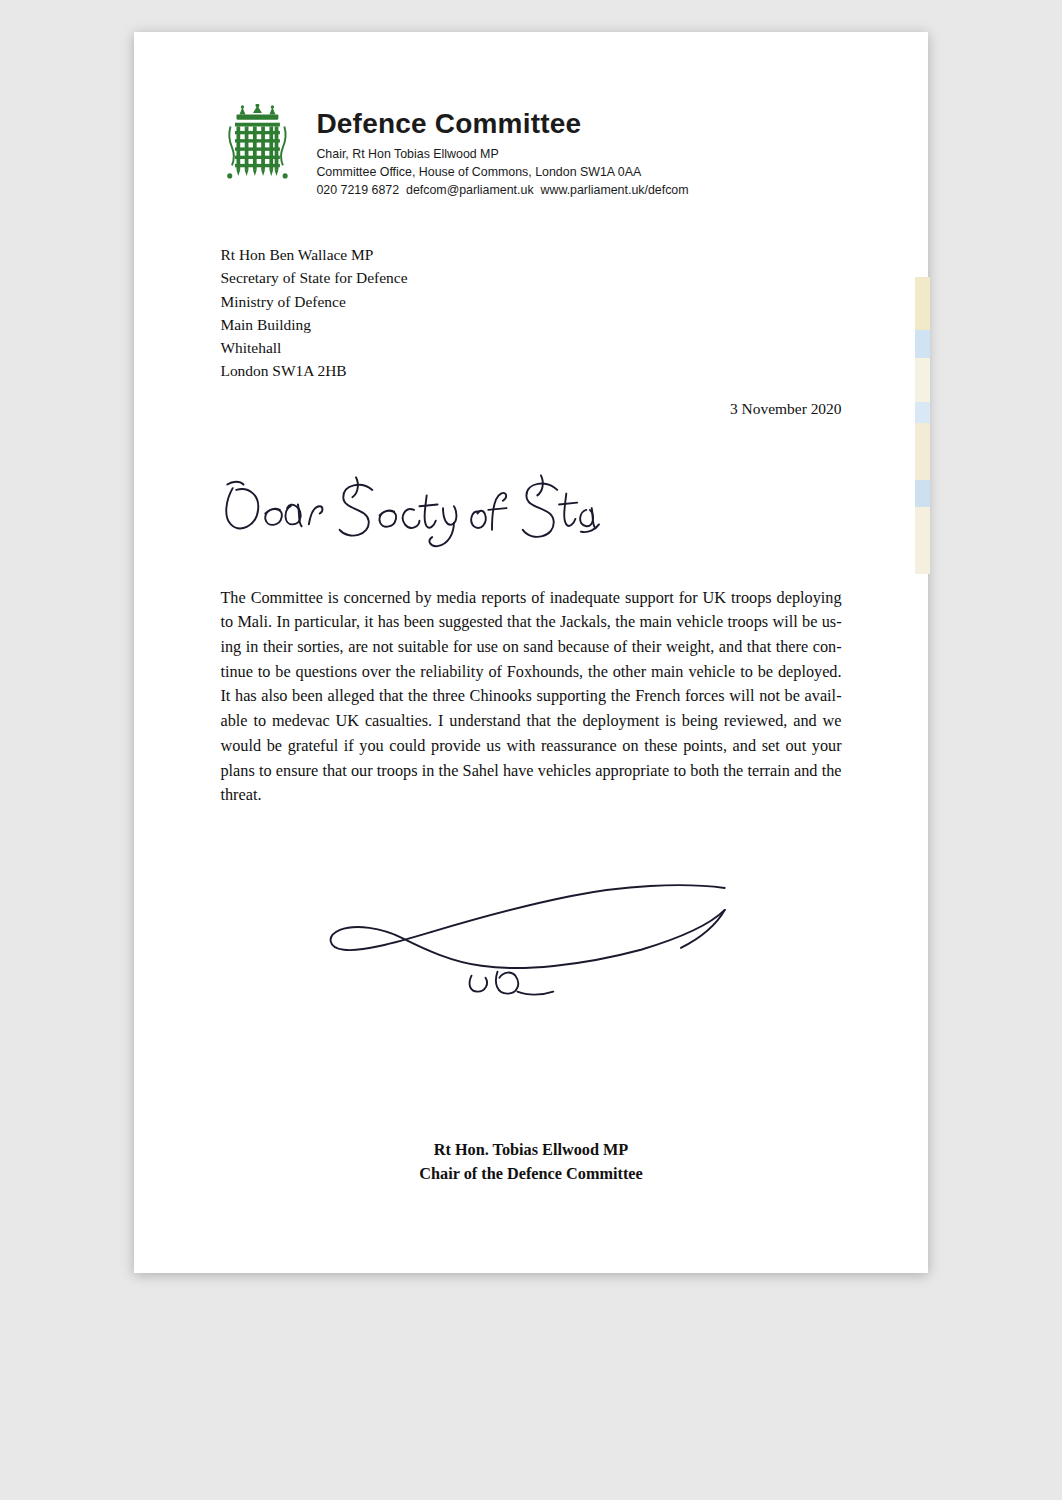Defence Committee
Chair, Rt Hon Tobias Ellwood MP
Committee Office, House of Commons, London SW1A 0AA
020 7219 6872 defcom@parliament.uk www.parliament.uk/defcom
Rt Hon Ben Wallace MP
Secretary of State for Defence
Ministry of Defence
Main Building
Whitehall
London SW1A 2HB
3 November 2020
Dear Secretary of State (handwritten)
The Committee is concerned by media reports of inadequate support for UK troops deploying to Mali. In particular, it has been suggested that the Jackals, the main vehicle troops will be using in their sorties, are not suitable for use on sand because of their weight, and that there continue to be questions over the reliability of Foxhounds, the other main vehicle to be deployed. It has also been alleged that the three Chinooks supporting the French forces will not be available to medevac UK casualties. I understand that the deployment is being reviewed, and we would be grateful if you could provide us with reassurance on these points, and set out your plans to ensure that our troops in the Sahel have vehicles appropriate to both the terrain and the threat.
Signature
Rt Hon. Tobias Ellwood MP
Chair of the Defence Committee